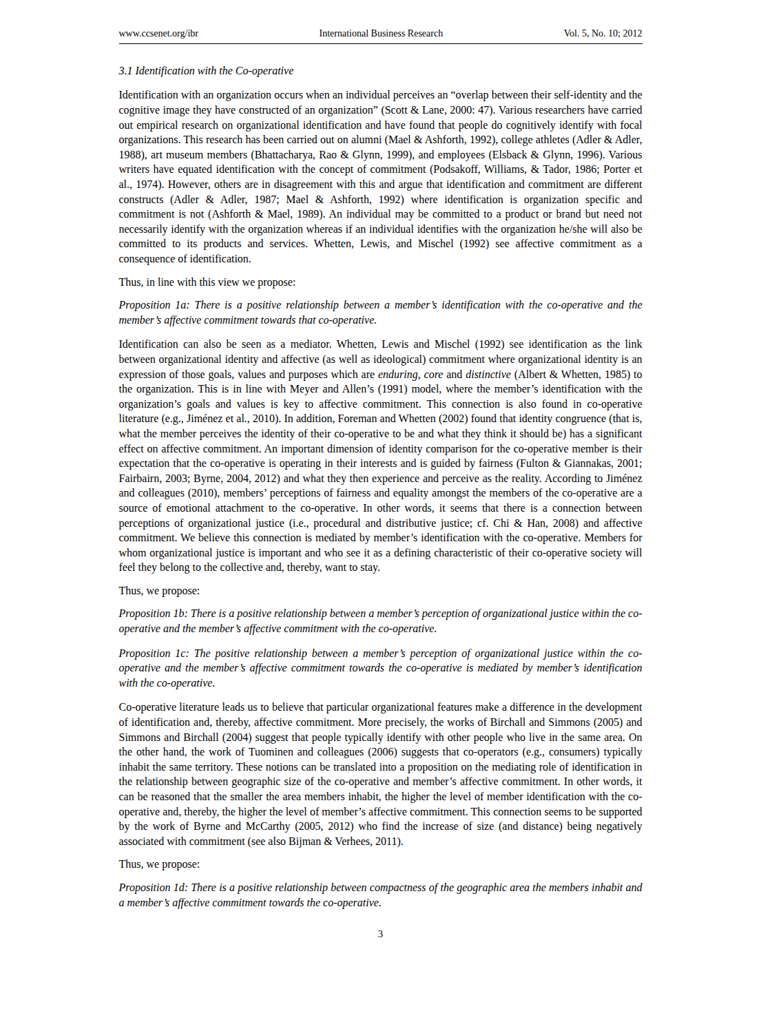www.ccsenet.org/ibr International Business Research Vol. 5, No. 10; 2012
3.1 Identification with the Co-operative
Identification with an organization occurs when an individual perceives an “overlap between their self-identity and the cognitive image they have constructed of an organization” (Scott & Lane, 2000: 47). Various researchers have carried out empirical research on organizational identification and have found that people do cognitively identify with focal organizations. This research has been carried out on alumni (Mael & Ashforth, 1992), college athletes (Adler & Adler, 1988), art museum members (Bhattacharya, Rao & Glynn, 1999), and employees (Elsback & Glynn, 1996). Various writers have equated identification with the concept of commitment (Podsakoff, Williams, & Tador, 1986; Porter et al., 1974). However, others are in disagreement with this and argue that identification and commitment are different constructs (Adler & Adler, 1987; Mael & Ashforth, 1992) where identification is organization specific and commitment is not (Ashforth & Mael, 1989). An individual may be committed to a product or brand but need not necessarily identify with the organization whereas if an individual identifies with the organization he/she will also be committed to its products and services. Whetten, Lewis, and Mischel (1992) see affective commitment as a consequence of identification.
Thus, in line with this view we propose:
Proposition 1a: There is a positive relationship between a member’s identification with the co-operative and the member’s affective commitment towards that co-operative.
Identification can also be seen as a mediator. Whetten, Lewis and Mischel (1992) see identification as the link between organizational identity and affective (as well as ideological) commitment where organizational identity is an expression of those goals, values and purposes which are enduring, core and distinctive (Albert & Whetten, 1985) to the organization. This is in line with Meyer and Allen’s (1991) model, where the member’s identification with the organization’s goals and values is key to affective commitment. This connection is also found in co-operative literature (e.g., Jiménez et al., 2010). In addition, Foreman and Whetten (2002) found that identity congruence (that is, what the member perceives the identity of their co-operative to be and what they think it should be) has a significant effect on affective commitment. An important dimension of identity comparison for the co-operative member is their expectation that the co-operative is operating in their interests and is guided by fairness (Fulton & Giannakas, 2001; Fairbairn, 2003; Byrne, 2004, 2012) and what they then experience and perceive as the reality. According to Jiménez and colleagues (2010), members’ perceptions of fairness and equality amongst the members of the co-operative are a source of emotional attachment to the co-operative. In other words, it seems that there is a connection between perceptions of organizational justice (i.e., procedural and distributive justice; cf. Chi & Han, 2008) and affective commitment. We believe this connection is mediated by member’s identification with the co-operative. Members for whom organizational justice is important and who see it as a defining characteristic of their co-operative society will feel they belong to the collective and, thereby, want to stay.
Thus, we propose:
Proposition 1b: There is a positive relationship between a member’s perception of organizational justice within the co-operative and the member’s affective commitment with the co-operative.
Proposition 1c: The positive relationship between a member’s perception of organizational justice within the co-operative and the member’s affective commitment towards the co-operative is mediated by member’s identification with the co-operative.
Co-operative literature leads us to believe that particular organizational features make a difference in the development of identification and, thereby, affective commitment. More precisely, the works of Birchall and Simmons (2005) and Simmons and Birchall (2004) suggest that people typically identify with other people who live in the same area. On the other hand, the work of Tuominen and colleagues (2006) suggests that co-operators (e.g., consumers) typically inhabit the same territory. These notions can be translated into a proposition on the mediating role of identification in the relationship between geographic size of the co-operative and member’s affective commitment. In other words, it can be reasoned that the smaller the area members inhabit, the higher the level of member identification with the co-operative and, thereby, the higher the level of member’s affective commitment. This connection seems to be supported by the work of Byrne and McCarthy (2005, 2012) who find the increase of size (and distance) being negatively associated with commitment (see also Bijman & Verhees, 2011).
Thus, we propose:
Proposition 1d: There is a positive relationship between compactness of the geographic area the members inhabit and a member’s affective commitment towards the co-operative.
3